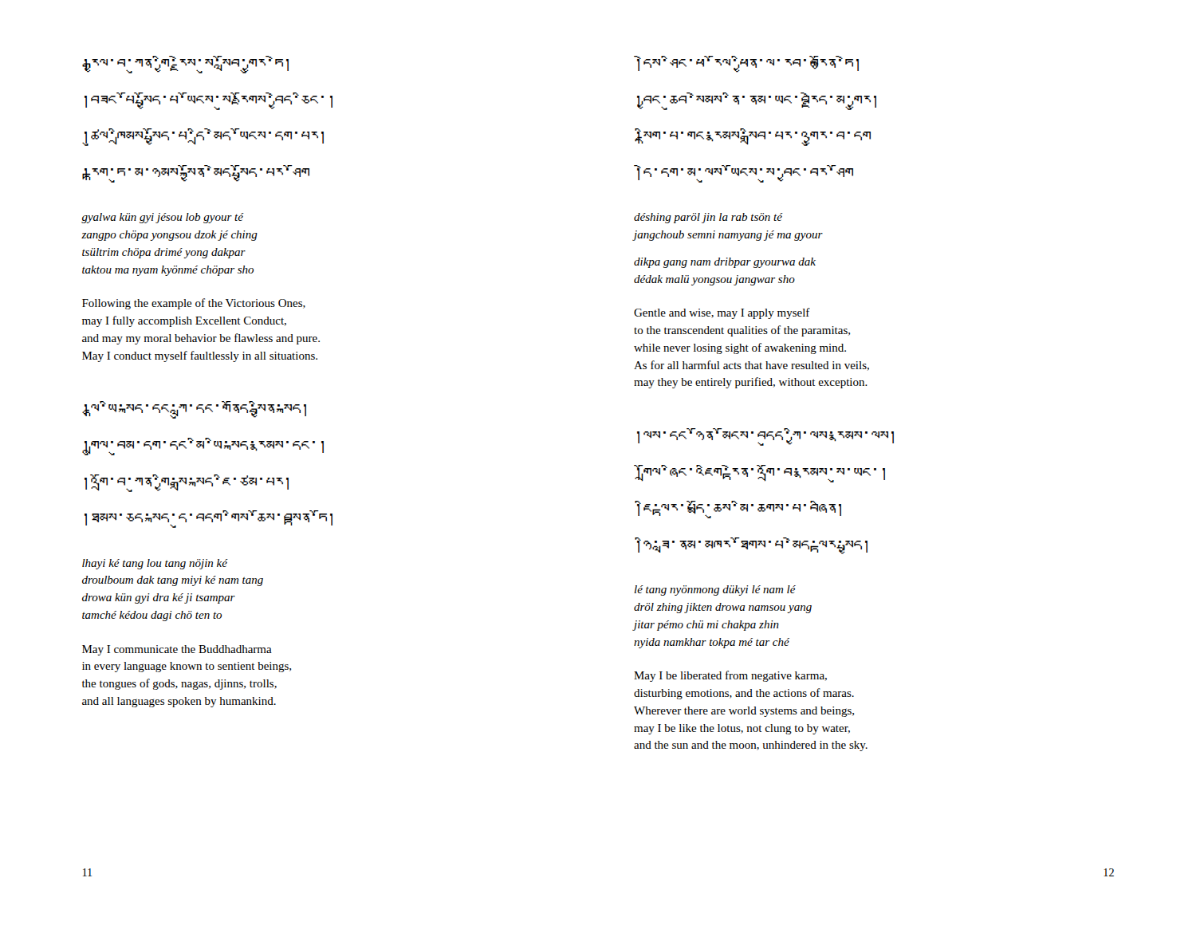།རྒྱལ་བ་ཀུན་གྱི་རྗེས་སུ་སློབ་གྱུར་ཏེ། །བཟང་པོ་སྤྱོད་པ་ཡོངས་སུ་རྫོགས་བྱེད་ཅིང་། །ཚུལ་ཁྲིམས་སྤྱོད་པ་དྲི་མེད་ཡོངས་དག་པར། །རྟག་ཏུ་མ་ཉམས་སྐྱོན་མེད་སྤྱོད་པར་ཤོག
gyalwa kün gyi jésou lob gyour té zangpo chöpa yongsou dzok jé ching tsültrim chöpa drimé yong dakpar taktou ma nyam kyönmé chöpar sho
Following the example of the Victorious Ones, may I fully accomplish Excellent Conduct, and may my moral behavior be flawless and pure. May I conduct myself faultlessly in all situations.
།ལྷ་ཡི་སྐད་དང་ཀླུ་དང་གནོད་སྦྱིན་སྐད། །གྲུལ་བུམ་དག་དང་མི་ཡི་སྐད་རྣམས་དང་། །འགྲོ་བ་ཀུན་གྱི་སྒྲ་སྐད་ཇི་ཙམ་པར། །ཐམས་ཅད་སྐད་དུ་བདག་གིས་ཆོས་བསྟན་ཏོ།
lhayi ké tang lou tang nöjin ké droulboum dak tang miyi ké nam tang drowa kün gyi dra ké ji tsampar tamché kédou dagi chö ten to
May I communicate the Buddhadharma in every language known to sentient beings, the tongues of gods, nagas, djinns, trolls, and all languages spoken by humankind.
11
།དེས་ཤིང་ཕ་རོལ་ཕྱིན་ལ་རབ་བརྩོན་ཏེ། །བྱང་ཆུབ་སེམས་ནི་ནམ་ཡང་བརྗེད་མ་གྱུར། །སྡིག་པ་གང་རྣམས་སྒྲིབ་པར་འགྱུར་བ་དག །དེ་དག་མ་ལུས་ཡོངས་སུ་བྱང་བར་ཤོག
déshing paröl jin la rab tsön té jangchoub semni namyang jé ma gyour
dikpa gang nam dribpar gyourwa dak dédak malü yongsou jangwar sho
Gentle and wise, may I apply myself to the transcendent qualities of the paramitas, while never losing sight of awakening mind. As for all harmful acts that have resulted in veils, may they be entirely purified, without exception.
།ལས་དང་ཉོན་མོངས་བདུད་ཀྱི་ལས་རྣམས་ལས། །གྲོལ་ཞིང་འཇིག་རྟེན་འགྲོ་བ་རྣམས་སུ་ཡང་། །ཇི་ལྟར་པདྨོ་ཆུས་མི་ཆགས་པ་བཞིན། །ཉི་ཟླ་ནམ་མཁར་ཐོགས་པ་མེད་ལྟར་སྤྱད།
lé tang nyönmong dükyi lé nam lé dröl zhing jikten drowa namsou yang jitar pémo chü mi chakpa zhin nyida namkhar tokpa mé tar ché
May I be liberated from negative karma, disturbing emotions, and the actions of maras. Wherever there are world systems and beings, may I be like the lotus, not clung to by water, and the sun and the moon, unhindered in the sky.
12